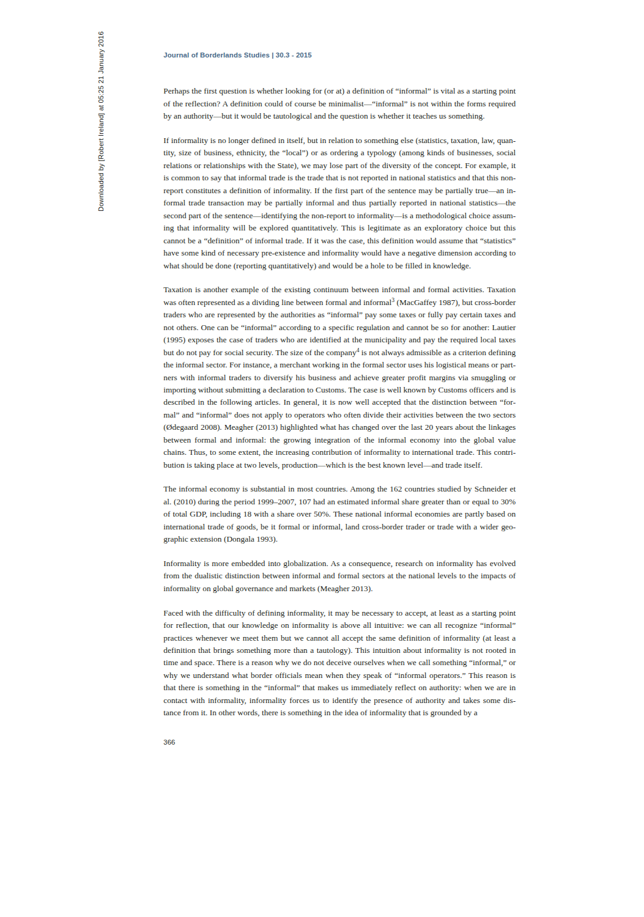Downloaded by [Robert Ireland] at 05:25 21 January 2016
Journal of Borderlands Studies | 30.3 - 2015
Perhaps the first question is whether looking for (or at) a definition of “informal” is vital as a starting point of the reflection? A definition could of course be minimalist—“informal” is not within the forms required by an authority—but it would be tautological and the question is whether it teaches us something.
If informality is no longer defined in itself, but in relation to something else (statistics, taxation, law, quantity, size of business, ethnicity, the “local”) or as ordering a typology (among kinds of businesses, social relations or relationships with the State), we may lose part of the diversity of the concept. For example, it is common to say that informal trade is the trade that is not reported in national statistics and that this non-report constitutes a definition of informality. If the first part of the sentence may be partially true—an informal trade transaction may be partially informal and thus partially reported in national statistics—the second part of the sentence—identifying the non-report to informality—is a methodological choice assuming that informality will be explored quantitatively. This is legitimate as an exploratory choice but this cannot be a “definition” of informal trade. If it was the case, this definition would assume that “statistics” have some kind of necessary pre-existence and informality would have a negative dimension according to what should be done (reporting quantitatively) and would be a hole to be filled in knowledge.
Taxation is another example of the existing continuum between informal and formal activities. Taxation was often represented as a dividing line between formal and informal3 (MacGaffey 1987), but cross-border traders who are represented by the authorities as “informal” pay some taxes or fully pay certain taxes and not others. One can be “informal” according to a specific regulation and cannot be so for another: Lautier (1995) exposes the case of traders who are identified at the municipality and pay the required local taxes but do not pay for social security. The size of the company4 is not always admissible as a criterion defining the informal sector. For instance, a merchant working in the formal sector uses his logistical means or partners with informal traders to diversify his business and achieve greater profit margins via smuggling or importing without submitting a declaration to Customs. The case is well known by Customs officers and is described in the following articles. In general, it is now well accepted that the distinction between “formal” and “informal” does not apply to operators who often divide their activities between the two sectors (Ødegaard 2008). Meagher (2013) highlighted what has changed over the last 20 years about the linkages between formal and informal: the growing integration of the informal economy into the global value chains. Thus, to some extent, the increasing contribution of informality to international trade. This contribution is taking place at two levels, production—which is the best known level—and trade itself.
The informal economy is substantial in most countries. Among the 162 countries studied by Schneider et al. (2010) during the period 1999–2007, 107 had an estimated informal share greater than or equal to 30% of total GDP, including 18 with a share over 50%. These national informal economies are partly based on international trade of goods, be it formal or informal, land cross-border trader or trade with a wider geographic extension (Dongala 1993).
Informality is more embedded into globalization. As a consequence, research on informality has evolved from the dualistic distinction between informal and formal sectors at the national levels to the impacts of informality on global governance and markets (Meagher 2013).
Faced with the difficulty of defining informality, it may be necessary to accept, at least as a starting point for reflection, that our knowledge on informality is above all intuitive: we can all recognize “informal” practices whenever we meet them but we cannot all accept the same definition of informality (at least a definition that brings something more than a tautology). This intuition about informality is not rooted in time and space. There is a reason why we do not deceive ourselves when we call something “informal,” or why we understand what border officials mean when they speak of “informal operators.” This reason is that there is something in the “informal” that makes us immediately reflect on authority: when we are in contact with informality, informality forces us to identify the presence of authority and takes some distance from it. In other words, there is something in the idea of informality that is grounded by a
366